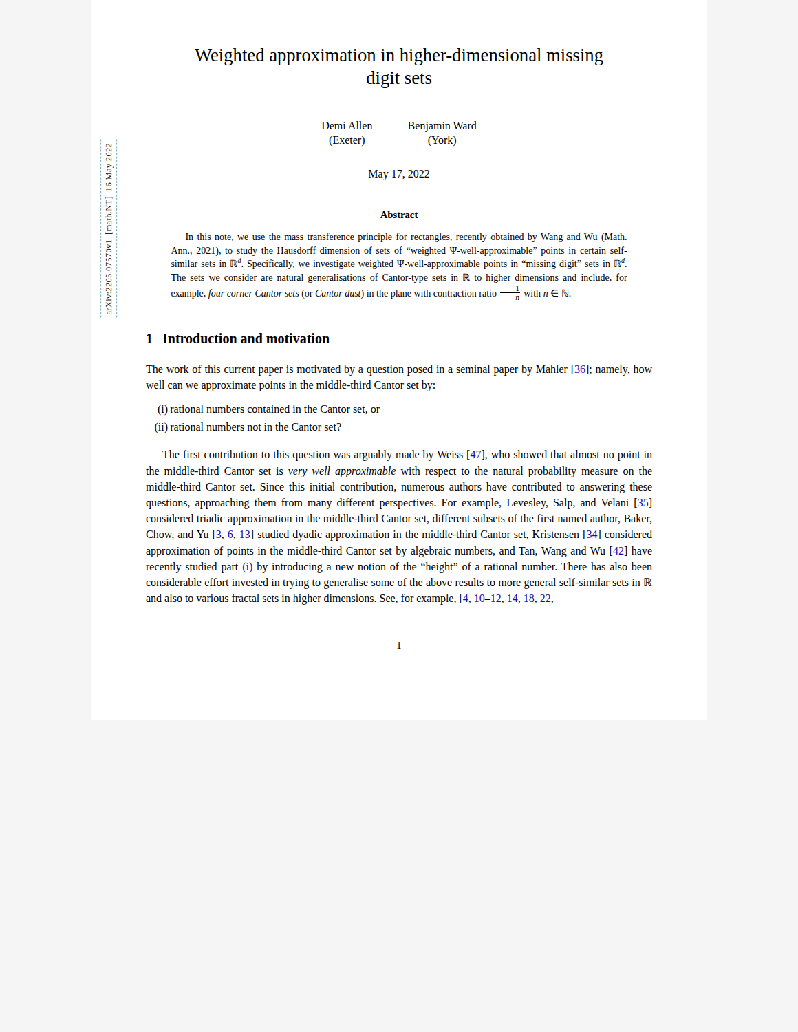arXiv:2205.07570v1 [math.NT] 16 May 2022
Weighted approximation in higher-dimensional missing
digit sets
| Demi Allen (Exeter) | Benjamin Ward (York) |
May 17, 2022
Abstract
In this note, we use the mass transference principle for rectangles, recently obtained by Wang and Wu (Math. Ann., 2021), to study the Hausdorff dimension of sets of “weighted Ψ-well-approximable” points in certain self-similar sets in ℝd. Specifically, we investigate weighted Ψ-well-approximable points in “missing digit” sets in ℝd. The sets we consider are natural generalisations of Cantor-type sets in ℝ to higher dimensions and include, for example, four corner Cantor sets (or Cantor dust) in the plane with contraction ratio 1 n with n ∈ ℕ.
1 Introduction and motivation
The work of this current paper is motivated by a question posed in a seminal paper by Mahler [36]; namely, how well can we approximate points in the middle-third Cantor set by:
(i) rational numbers contained in the Cantor set, or
(ii) rational numbers not in the Cantor set?
The first contribution to this question was arguably made by Weiss [47], who showed that almost no point in the middle-third Cantor set is very well approximable with respect to the natural probability measure on the middle-third Cantor set. Since this initial contribution, numerous authors have contributed to answering these questions, approaching them from many different perspectives. For example, Levesley, Salp, and Velani [35] considered triadic approximation in the middle-third Cantor set, different subsets of the first named author, Baker, Chow, and Yu [3, 6, 13] studied dyadic approximation in the middle-third Cantor set, Kristensen [34] considered approximation of points in the middle-third Cantor set by algebraic numbers, and Tan, Wang and Wu [42] have recently studied part (i) by introducing a new notion of the “height” of a rational number. There has also been considerable effort invested in trying to generalise some of the above results to more general self-similar sets in ℝ and also to various fractal sets in higher dimensions. See, for example, [4, 10–12, 14, 18, 22,
1